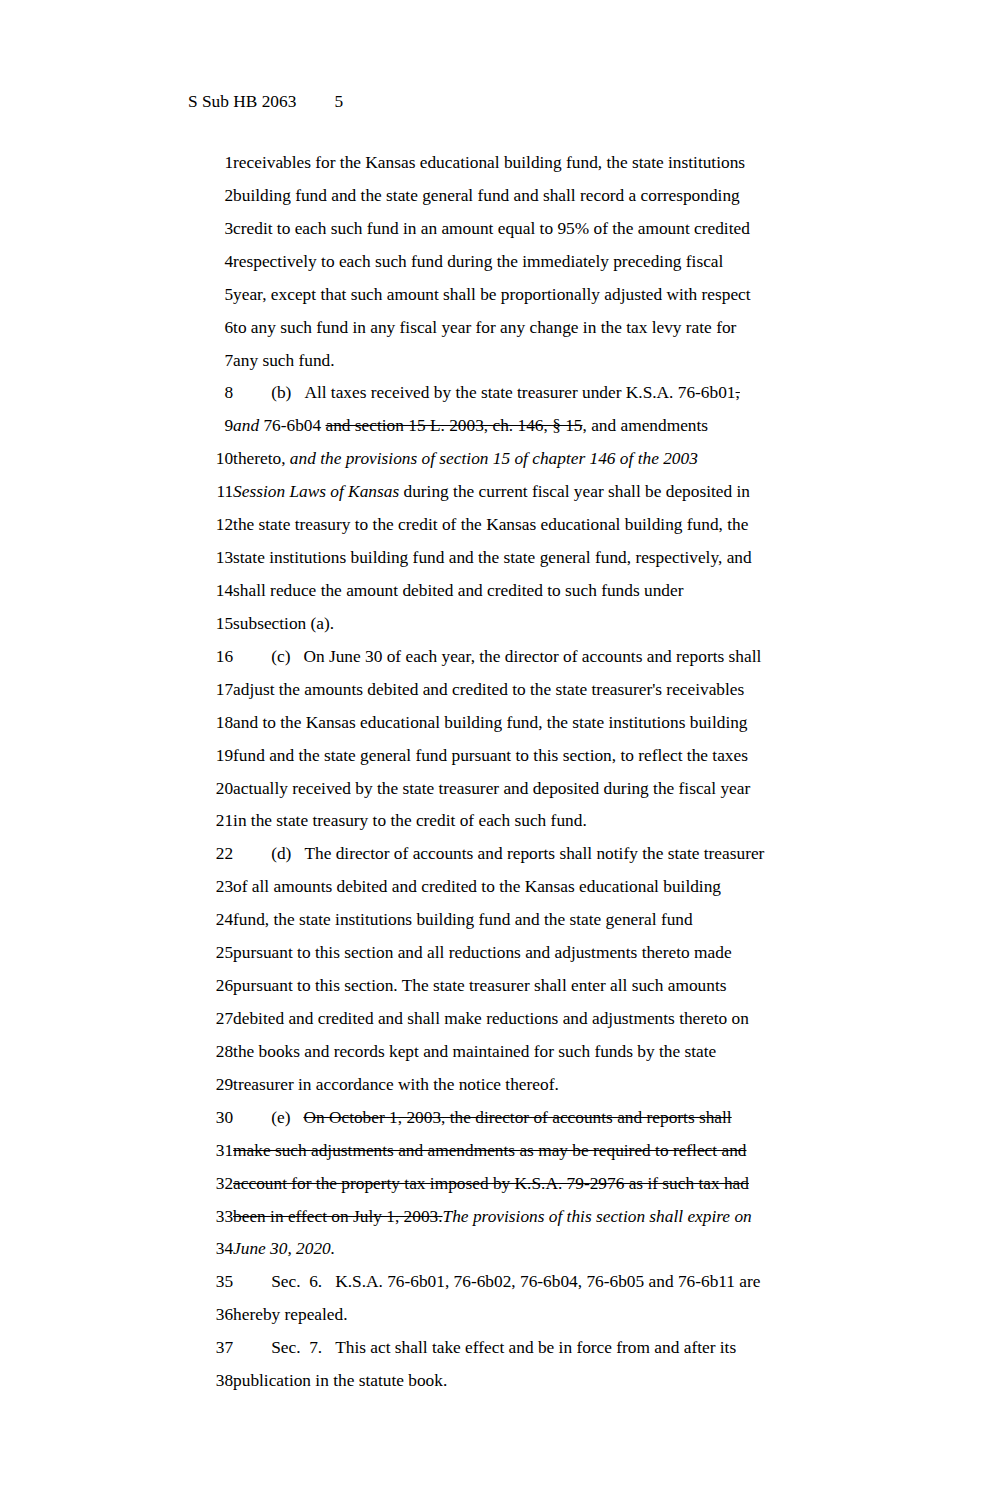S Sub HB 2063 5
| 1 | receivables for the Kansas educational building fund, the state institutions |
| 2 | building fund and the state general fund and shall record a corresponding |
| 3 | credit to each such fund in an amount equal to 95% of the amount credited |
| 4 | respectively to each such fund during the immediately preceding fiscal |
| 5 | year, except that such amount shall be proportionally adjusted with respect |
| 6 | to any such fund in any fiscal year for any change in the tax levy rate for |
| 7 | any such fund. |
| 8 | (b) All taxes received by the state treasurer under K.S.A. 76-6b01 , |
| 9 | and 76-6b04 and section 15 L. 2003, ch. 146, § 15 , and amendments |
| 10 | thereto, and the provisions of section 15 of chapter 146 of the 2003 |
| 11 | Session Laws of Kansas during the current fiscal year shall be deposited in |
| 12 | the state treasury to the credit of the Kansas educational building fund, the |
| 13 | state institutions building fund and the state general fund, respectively, and |
| 14 | shall reduce the amount debited and credited to such funds under |
| 15 | subsection (a). |
| 16 | (c) On June 30 of each year, the director of accounts and reports shall |
| 17 | adjust the amounts debited and credited to the state treasurer's receivables |
| 18 | and to the Kansas educational building fund, the state institutions building |
| 19 | fund and the state general fund pursuant to this section, to reflect the taxes |
| 20 | actually received by the state treasurer and deposited during the fiscal year |
| 21 | in the state treasury to the credit of each such fund. |
| 22 | (d) The director of accounts and reports shall notify the state treasurer |
| 23 | of all amounts debited and credited to the Kansas educational building |
| 24 | fund, the state institutions building fund and the state general fund |
| 25 | pursuant to this section and all reductions and adjustments thereto made |
| 26 | pursuant to this section. The state treasurer shall enter all such amounts |
| 27 | debited and credited and shall make reductions and adjustments thereto on |
| 28 | the books and records kept and maintained for such funds by the state |
| 29 | treasurer in accordance with the notice thereof. |
| 30 | (e) On October 1, 2003, the director of accounts and reports shall |
| 31 | make such adjustments and amendments as may be required to reflect and |
| 32 | account for the property tax imposed by K.S.A. 79-2976 as if such tax had |
| 33 | been in effect on July 1, 2003. The provisions of this section shall expire on |
| 34 | June 30, 2020. |
| 35 | Sec. 6. K.S.A. 76-6b01, 76-6b02, 76-6b04, 76-6b05 and 76-6b11 are |
| 36 | hereby repealed. |
| 37 | Sec. 7. This act shall take effect and be in force from and after its |
| 38 | publication in the statute book. |